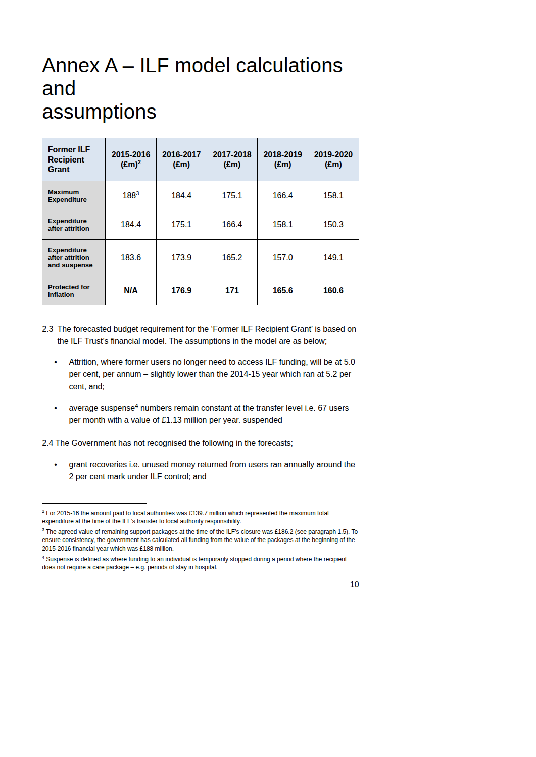Annex A – ILF model calculations and
assumptions
| Former ILF Recipient Grant | 2015-2016 (£m) 2 | 2016-2017 (£m) | 2017-2018 (£m) | 2018-2019 (£m) | 2019-2020 (£m) |
| --- | --- | --- | --- | --- | --- |
| Maximum Expenditure | 188 3 | 184.4 | 175.1 | 166.4 | 158.1 |
| Expenditure after attrition | 184.4 | 175.1 | 166.4 | 158.1 | 150.3 |
| Expenditure after attrition and suspense | 183.6 | 173.9 | 165.2 | 157.0 | 149.1 |
| Protected for inflation | N/A | 176.9 | 171 | 165.6 | 160.6 |
2.3
The forecasted budget requirement for the ‘Former ILF Recipient Grant’ is based on the ILF Trust’s financial model. The assumptions in the model are as below;
Attrition, where former users no longer need to access ILF funding, will be at 5.0 per cent, per annum – slightly lower than the 2014-15 year which ran at 5.2 per cent, and;
average suspense4 numbers remain constant at the transfer level i.e. 67 users per month with a value of £1.13 million per year. suspended
2.4 The Government has not recognised the following in the forecasts;
grant recoveries i.e. unused money returned from users ran annually around the 2 per cent mark under ILF control; and
2 For 2015-16 the amount paid to local authorities was £139.7 million which represented the maximum total expenditure at the time of the ILF’s transfer to local authority responsibility.
3 The agreed value of remaining support packages at the time of the ILF’s closure was £186.2 (see paragraph 1.5). To ensure consistency, the government has calculated all funding from the value of the packages at the beginning of the 2015-2016 financial year which was £188 million.
4 Suspense is defined as where funding to an individual is temporarily stopped during a period where the recipient does not require a care package – e.g. periods of stay in hospital.
10